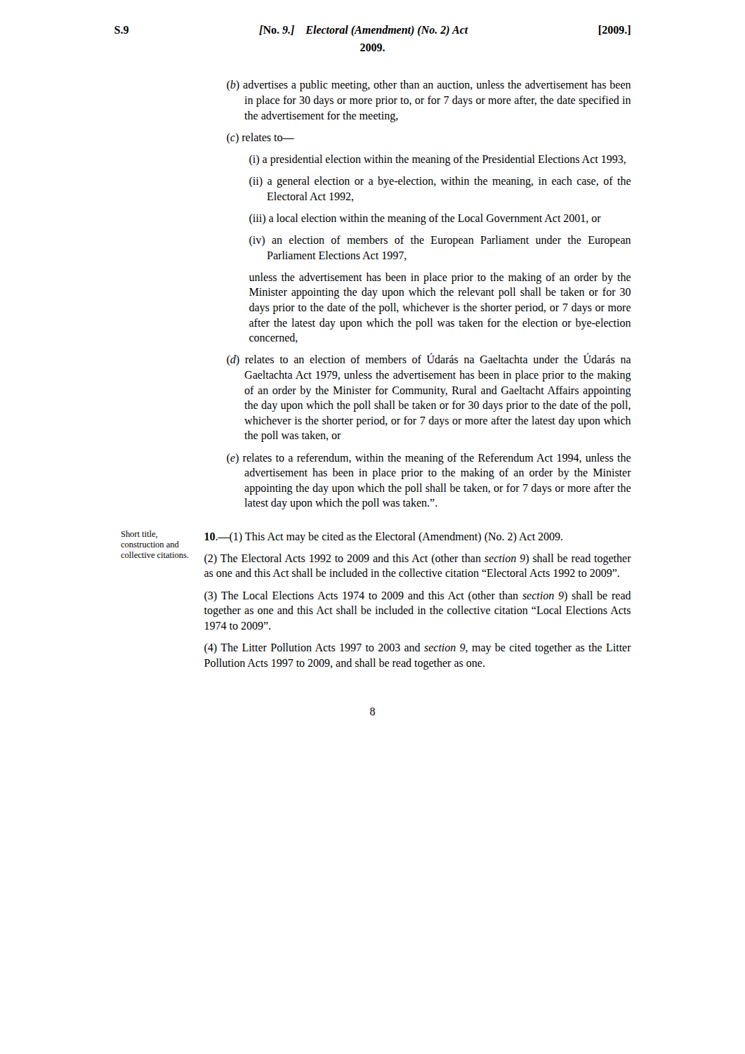S.9
[No. 9.] Electoral (Amendment) (No. 2) Act
[2009.]
2009.
(b) advertises a public meeting, other than an auction, unless the advertisement has been in place for 30 days or more prior to, or for 7 days or more after, the date specified in the advertisement for the meeting,
(c) relates to—
(i) a presidential election within the meaning of the Presidential Elections Act 1993,
(ii) a general election or a bye-election, within the meaning, in each case, of the Electoral Act 1992,
(iii) a local election within the meaning of the Local Government Act 2001, or
(iv) an election of members of the European Parliament under the European Parliament Elections Act 1997,
unless the advertisement has been in place prior to the making of an order by the Minister appointing the day upon which the relevant poll shall be taken or for 30 days prior to the date of the poll, whichever is the shorter period, or 7 days or more after the latest day upon which the poll was taken for the election or bye-election concerned,
(d) relates to an election of members of Údarás na Gaeltachta under the Údarás na Gaeltachta Act 1979, unless the advertisement has been in place prior to the making of an order by the Minister for Community, Rural and Gaeltacht Affairs appointing the day upon which the poll shall be taken or for 30 days prior to the date of the poll, whichever is the shorter period, or for 7 days or more after the latest day upon which the poll was taken, or
(e) relates to a referendum, within the meaning of the Referendum Act 1994, unless the advertisement has been in place prior to the making of an order by the Minister appointing the day upon which the poll shall be taken, or for 7 days or more after the latest day upon which the poll was taken.”.
Short title, construction and collective citations.
10.—(1) This Act may be cited as the Electoral (Amendment) (No. 2) Act 2009.
(2) The Electoral Acts 1992 to 2009 and this Act (other than section 9) shall be read together as one and this Act shall be included in the collective citation “Electoral Acts 1992 to 2009”.
(3) The Local Elections Acts 1974 to 2009 and this Act (other than section 9) shall be read together as one and this Act shall be included in the collective citation “Local Elections Acts 1974 to 2009”.
(4) The Litter Pollution Acts 1997 to 2003 and section 9, may be cited together as the Litter Pollution Acts 1997 to 2009, and shall be read together as one.
8